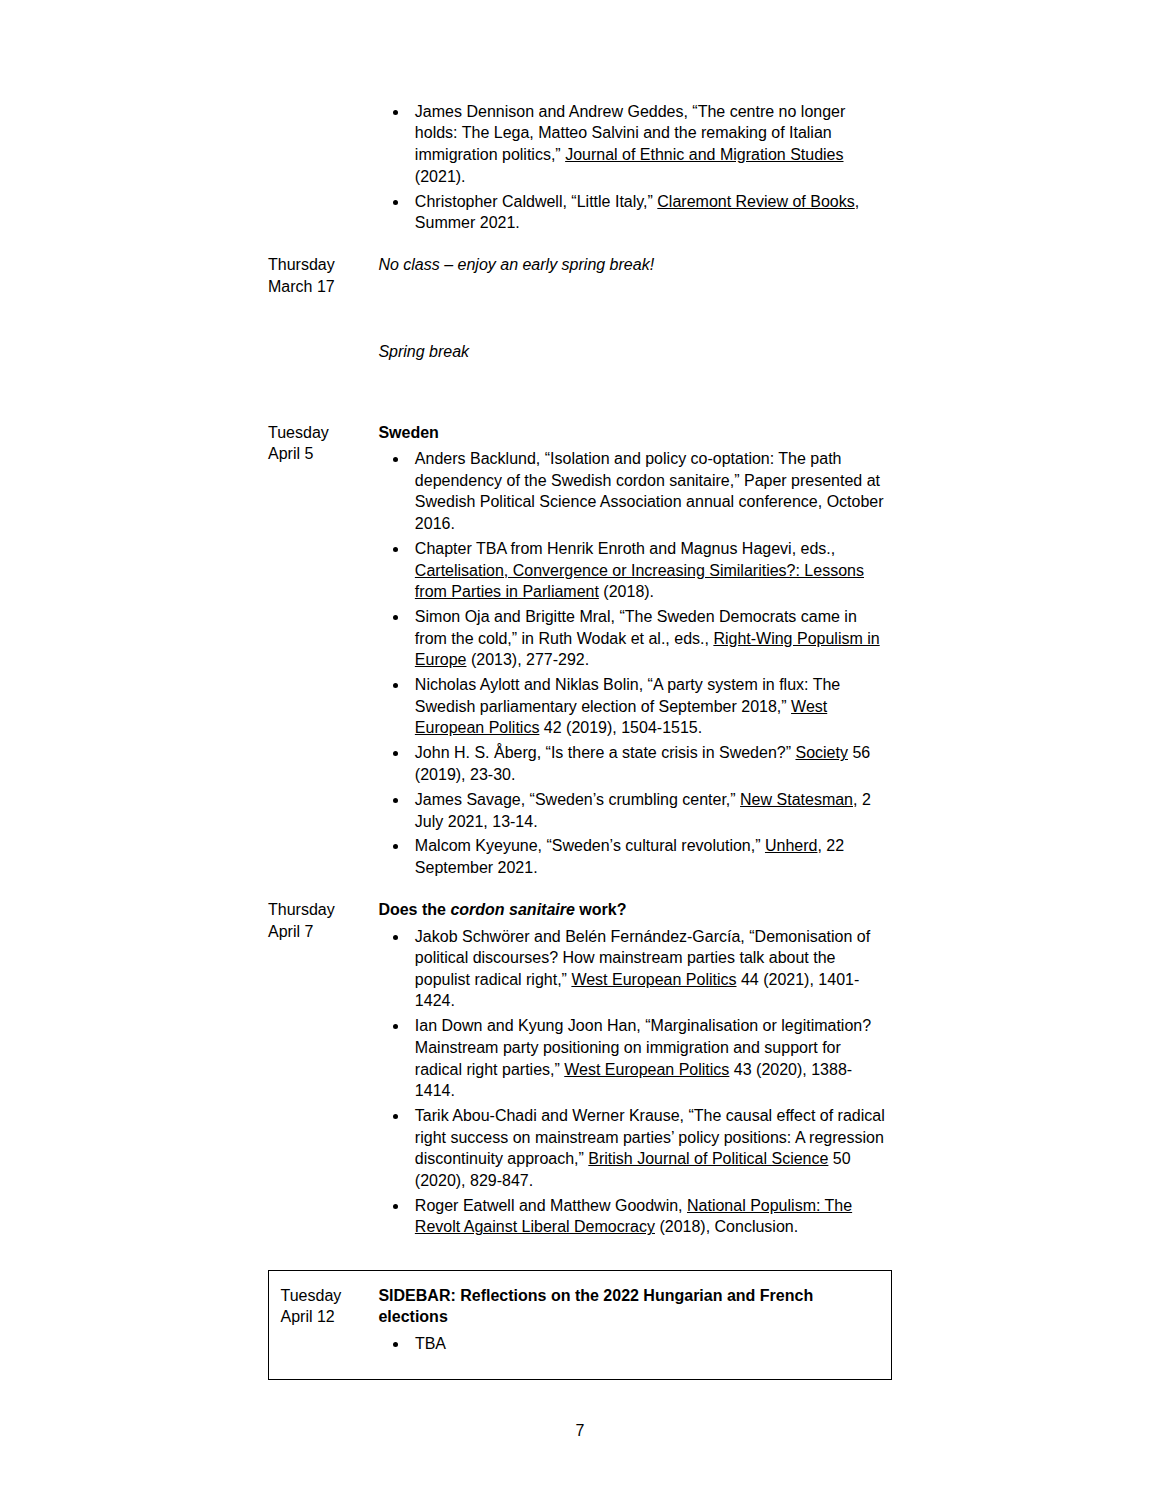James Dennison and Andrew Geddes, “The centre no longer holds: The Lega, Matteo Salvini and the remaking of Italian immigration politics,” Journal of Ethnic and Migration Studies (2021).
Christopher Caldwell, “Little Italy,” Claremont Review of Books, Summer 2021.
Thursday
March 17
No class – enjoy an early spring break!
Spring break
Tuesday
April 5
Sweden
Anders Backlund, “Isolation and policy co-optation: The path dependency of the Swedish cordon sanitaire,” Paper presented at Swedish Political Science Association annual conference, October 2016.
Chapter TBA from Henrik Enroth and Magnus Hagevi, eds., Cartelisation, Convergence or Increasing Similarities?: Lessons from Parties in Parliament (2018).
Simon Oja and Brigitte Mral, “The Sweden Democrats came in from the cold,” in Ruth Wodak et al., eds., Right-Wing Populism in Europe (2013), 277-292.
Nicholas Aylott and Niklas Bolin, “A party system in flux: The Swedish parliamentary election of September 2018,” West European Politics 42 (2019), 1504-1515.
John H. S. Åberg, “Is there a state crisis in Sweden?” Society 56 (2019), 23-30.
James Savage, “Sweden’s crumbling center,” New Statesman, 2 July 2021, 13-14.
Malcom Kyeyune, “Sweden’s cultural revolution,” Unherd, 22 September 2021.
Thursday
April 7
Does the cordon sanitaire work?
Jakob Schwörer and Belén Fernández-García, “Demonisation of political discourses? How mainstream parties talk about the populist radical right,” West European Politics 44 (2021), 1401-1424.
Ian Down and Kyung Joon Han, “Marginalisation or legitimation? Mainstream party positioning on immigration and support for radical right parties,” West European Politics 43 (2020), 1388-1414.
Tarik Abou-Chadi and Werner Krause, “The causal effect of radical right success on mainstream parties’ policy positions: A regression discontinuity approach,” British Journal of Political Science 50 (2020), 829-847.
Roger Eatwell and Matthew Goodwin, National Populism: The Revolt Against Liberal Democracy (2018), Conclusion.
Tuesday
April 12
SIDEBAR: Reflections on the 2022 Hungarian and French elections
TBA
7